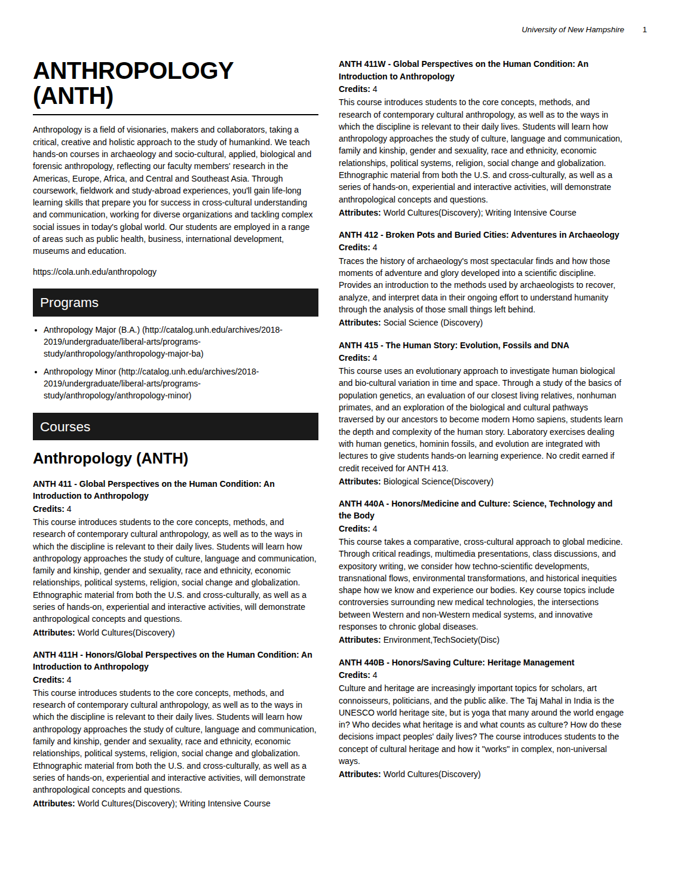University of New Hampshire 1
ANTHROPOLOGY (ANTH)
Anthropology is a field of visionaries, makers and collaborators, taking a critical, creative and holistic approach to the study of humankind. We teach hands-on courses in archaeology and socio-cultural, applied, biological and forensic anthropology, reflecting our faculty members' research in the Americas, Europe, Africa, and Central and Southeast Asia. Through coursework, fieldwork and study-abroad experiences, you'll gain life-long learning skills that prepare you for success in cross-cultural understanding and communication, working for diverse organizations and tackling complex social issues in today's global world. Our students are employed in a range of areas such as public health, business, international development, museums and education.
https://cola.unh.edu/anthropology
Programs
Anthropology Major (B.A.) (http://catalog.unh.edu/archives/2018-2019/undergraduate/liberal-arts/programs-study/anthropology/anthropology-major-ba)
Anthropology Minor (http://catalog.unh.edu/archives/2018-2019/undergraduate/liberal-arts/programs-study/anthropology/anthropology-minor)
Courses
Anthropology (ANTH)
ANTH 411 - Global Perspectives on the Human Condition: An Introduction to Anthropology
Credits: 4
This course introduces students to the core concepts, methods, and research of contemporary cultural anthropology, as well as to the ways in which the discipline is relevant to their daily lives. Students will learn how anthropology approaches the study of culture, language and communication, family and kinship, gender and sexuality, race and ethnicity, economic relationships, political systems, religion, social change and globalization. Ethnographic material from both the U.S. and cross-culturally, as well as a series of hands-on, experiential and interactive activities, will demonstrate anthropological concepts and questions.
Attributes: World Cultures(Discovery)
ANTH 411H - Honors/Global Perspectives on the Human Condition: An Introduction to Anthropology
Credits: 4
This course introduces students to the core concepts, methods, and research of contemporary cultural anthropology, as well as to the ways in which the discipline is relevant to their daily lives. Students will learn how anthropology approaches the study of culture, language and communication, family and kinship, gender and sexuality, race and ethnicity, economic relationships, political systems, religion, social change and globalization. Ethnographic material from both the U.S. and cross-culturally, as well as a series of hands-on, experiential and interactive activities, will demonstrate anthropological concepts and questions.
Attributes: World Cultures(Discovery); Writing Intensive Course
ANTH 411W - Global Perspectives on the Human Condition: An Introduction to Anthropology
Credits: 4
This course introduces students to the core concepts, methods, and research of contemporary cultural anthropology, as well as to the ways in which the discipline is relevant to their daily lives. Students will learn how anthropology approaches the study of culture, language and communication, family and kinship, gender and sexuality, race and ethnicity, economic relationships, political systems, religion, social change and globalization. Ethnographic material from both the U.S. and cross-culturally, as well as a series of hands-on, experiential and interactive activities, will demonstrate anthropological concepts and questions.
Attributes: World Cultures(Discovery); Writing Intensive Course
ANTH 412 - Broken Pots and Buried Cities: Adventures in Archaeology
Credits: 4
Traces the history of archaeology's most spectacular finds and how those moments of adventure and glory developed into a scientific discipline. Provides an introduction to the methods used by archaeologists to recover, analyze, and interpret data in their ongoing effort to understand humanity through the analysis of those small things left behind.
Attributes: Social Science (Discovery)
ANTH 415 - The Human Story: Evolution, Fossils and DNA
Credits: 4
This course uses an evolutionary approach to investigate human biological and bio-cultural variation in time and space. Through a study of the basics of population genetics, an evaluation of our closest living relatives, nonhuman primates, and an exploration of the biological and cultural pathways traversed by our ancestors to become modern Homo sapiens, students learn the depth and complexity of the human story. Laboratory exercises dealing with human genetics, hominin fossils, and evolution are integrated with lectures to give students hands-on learning experience. No credit earned if credit received for ANTH 413.
Attributes: Biological Science(Discovery)
ANTH 440A - Honors/Medicine and Culture: Science, Technology and the Body
Credits: 4
This course takes a comparative, cross-cultural approach to global medicine. Through critical readings, multimedia presentations, class discussions, and expository writing, we consider how techno-scientific developments, transnational flows, environmental transformations, and historical inequities shape how we know and experience our bodies. Key course topics include controversies surrounding new medical technologies, the intersections between Western and non-Western medical systems, and innovative responses to chronic global diseases.
Attributes: Environment,TechSociety(Disc)
ANTH 440B - Honors/Saving Culture: Heritage Management
Credits: 4
Culture and heritage are increasingly important topics for scholars, art connoisseurs, politicians, and the public alike. The Taj Mahal in India is the UNESCO world heritage site, but is yoga that many around the world engage in? Who decides what heritage is and what counts as culture? How do these decisions impact peoples' daily lives? The course introduces students to the concept of cultural heritage and how it "works" in complex, non-universal ways.
Attributes: World Cultures(Discovery)